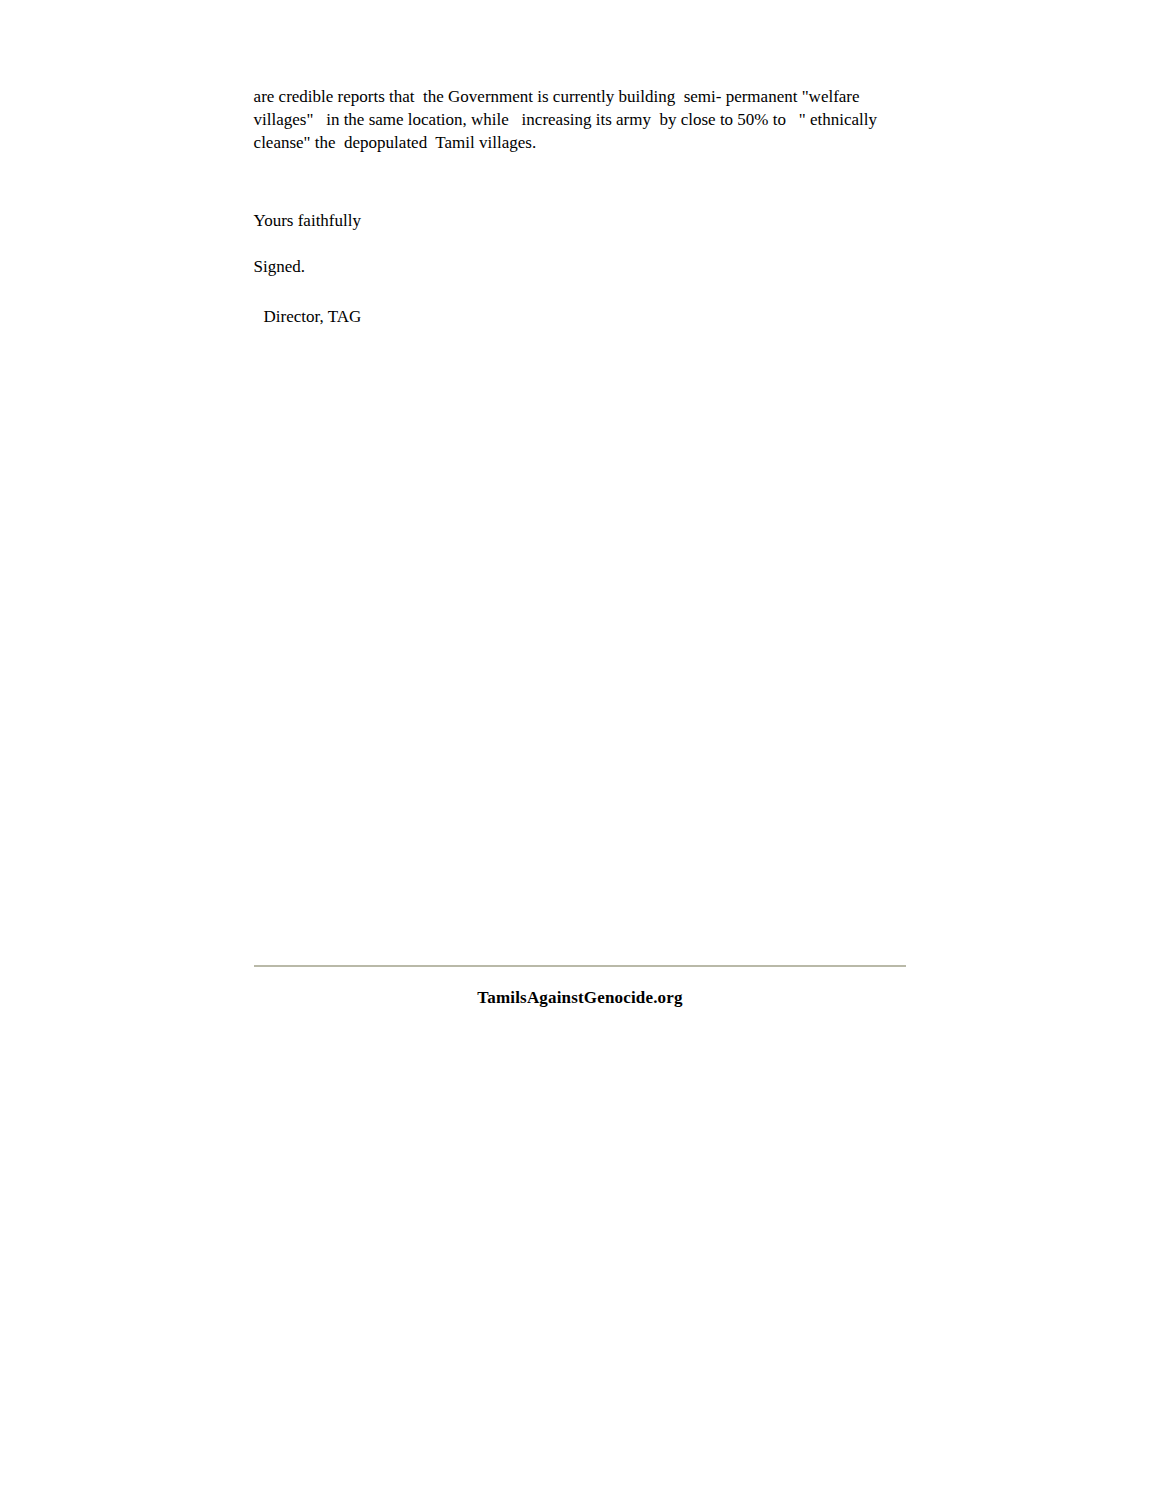are credible reports that the Government is currently building semi- permanent "welfare villages" in the same location, while increasing its army by close to 50% to " ethnically cleanse" the depopulated Tamil villages.
Yours faithfully
Signed.
Director, TAG
TamilsAgainstGenocide.org